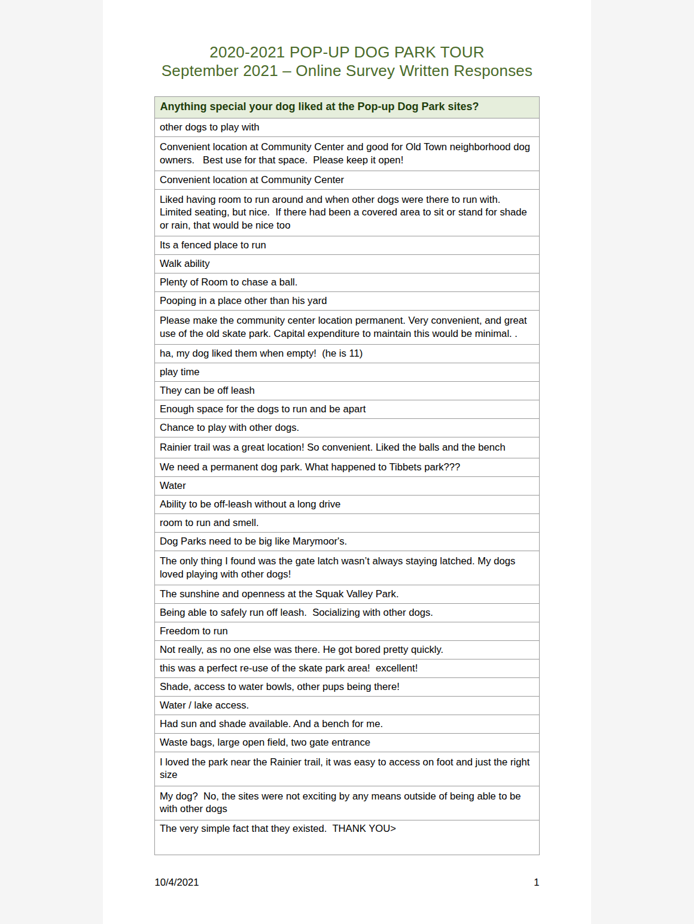2020-2021 POP-UP DOG PARK TOURSeptember 2021 – Online Survey Written Responses
| Anything special your dog liked at the Pop-up Dog Park sites? |
| --- |
| other dogs to play with |
| Convenient location at Community Center and good for Old Town neighborhood dog owners. Best use for that space. Please keep it open! |
| Convenient location at Community Center |
| Liked having room to run around and when other dogs were there to run with. Limited seating, but nice. If there had been a covered area to sit or stand for shade or rain, that would be nice too |
| Its a fenced place to run |
| Walk ability |
| Plenty of Room to chase a ball. |
| Pooping in a place other than his yard |
| Please make the community center location permanent. Very convenient, and great use of the old skate park. Capital expenditure to maintain this would be minimal. . |
| ha, my dog liked them when empty! (he is 11) |
| play time |
| They can be off leash |
| Enough space for the dogs to run and be apart |
| Chance to play with other dogs. |
| Rainier trail was a great location! So convenient. Liked the balls and the bench |
| We need a permanent dog park. What happened to Tibbets park??? |
| Water |
| Ability to be off-leash without a long drive |
| room to run and smell. |
| Dog Parks need to be big like Marymoor's. |
| The only thing I found was the gate latch wasn’t always staying latched. My dogs loved playing with other dogs! |
| The sunshine and openness at the Squak Valley Park. |
| Being able to safely run off leash. Socializing with other dogs. |
| Freedom to run |
| Not really, as no one else was there. He got bored pretty quickly. |
| this was a perfect re-use of the skate park area! excellent! |
| Shade, access to water bowls, other pups being there! |
| Water / lake access. |
| Had sun and shade available. And a bench for me. |
| Waste bags, large open field, two gate entrance |
| I loved the park near the Rainier trail, it was easy to access on foot and just the right size |
| My dog? No, the sites were not exciting by any means outside of being able to be with other dogs |
| The very simple fact that they existed. THANK YOU> |
10/4/2021
1